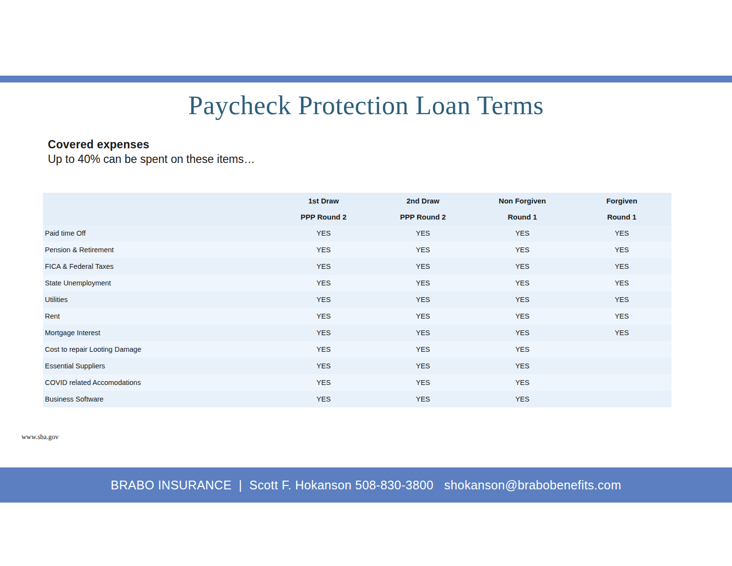Paycheck Protection Loan Terms
Covered expenses
Up to 40% can be spent on these items…
| | 1st Draw | 2nd Draw | Non Forgiven | Forgiven |
| --- | --- | --- | --- | --- |
| | PPP Round 2 | PPP Round 2 | Round 1 | Round 1 |
| Paid time Off | YES | YES | YES | YES |
| Pension & Retirement | YES | YES | YES | YES |
| FICA & Federal Taxes | YES | YES | YES | YES |
| State Unemployment | YES | YES | YES | YES |
| Utilities | YES | YES | YES | YES |
| Rent | YES | YES | YES | YES |
| Mortgage Interest | YES | YES | YES | YES |
| Cost to repair Looting Damage | YES | YES | YES | |
| Essential Suppliers | YES | YES | YES | |
| COVID related Accomodations | YES | YES | YES | |
| Business Software | YES | YES | YES | |
www.sba.gov
BRABO INSURANCE | Scott F. Hokanson 508-830-3800 shokanson@brabobenefits.com